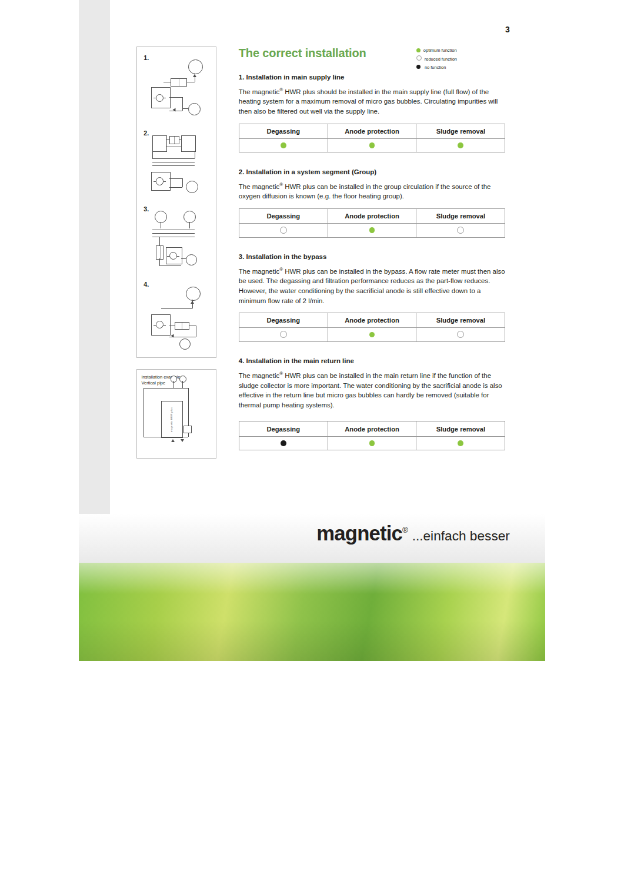3
1.
2.
3.
4.
Installation example:
Vertical pipe
magnetic HWR plus
optimum function
reduced function
no function
The correct installation
1. Installation in main supply line
The magnetic® HWR plus should be installed in the main supply line (full flow) of the heating system for a maximum removal of micro gas bubbles. Circulating impurities will then also be filtered out well via the supply line.
| Degassing | Anode protection | Sludge removal |
| --- | --- | --- |
2. Installation in a system segment (Group)
The magnetic® HWR plus can be installed in the group circulation if the source of the oxygen diffusion is known (e.g. the floor heating group).
| Degassing | Anode protection | Sludge removal |
| --- | --- | --- |
3. Installation in the bypass
The magnetic® HWR plus can be installed in the bypass. A flow rate meter must then also be used. The degassing and filtration performance reduces as the part-flow reduces.
However, the water conditioning by the sacrificial anode is still effective down to a minimum flow rate of 2 l/min.
| Degassing | Anode protection | Sludge removal |
| --- | --- | --- |
4. Installation in the main return line
The magnetic® HWR plus can be installed in the main return line if the function of the sludge collector is more important. The water conditioning by the sacrificial anode is also effective in the return line but micro gas bubbles can hardly be removed (suitable for thermal pump heating systems).
| Degassing | Anode protection | Sludge removal |
| --- | --- | --- |
magnetic®...einfach besser